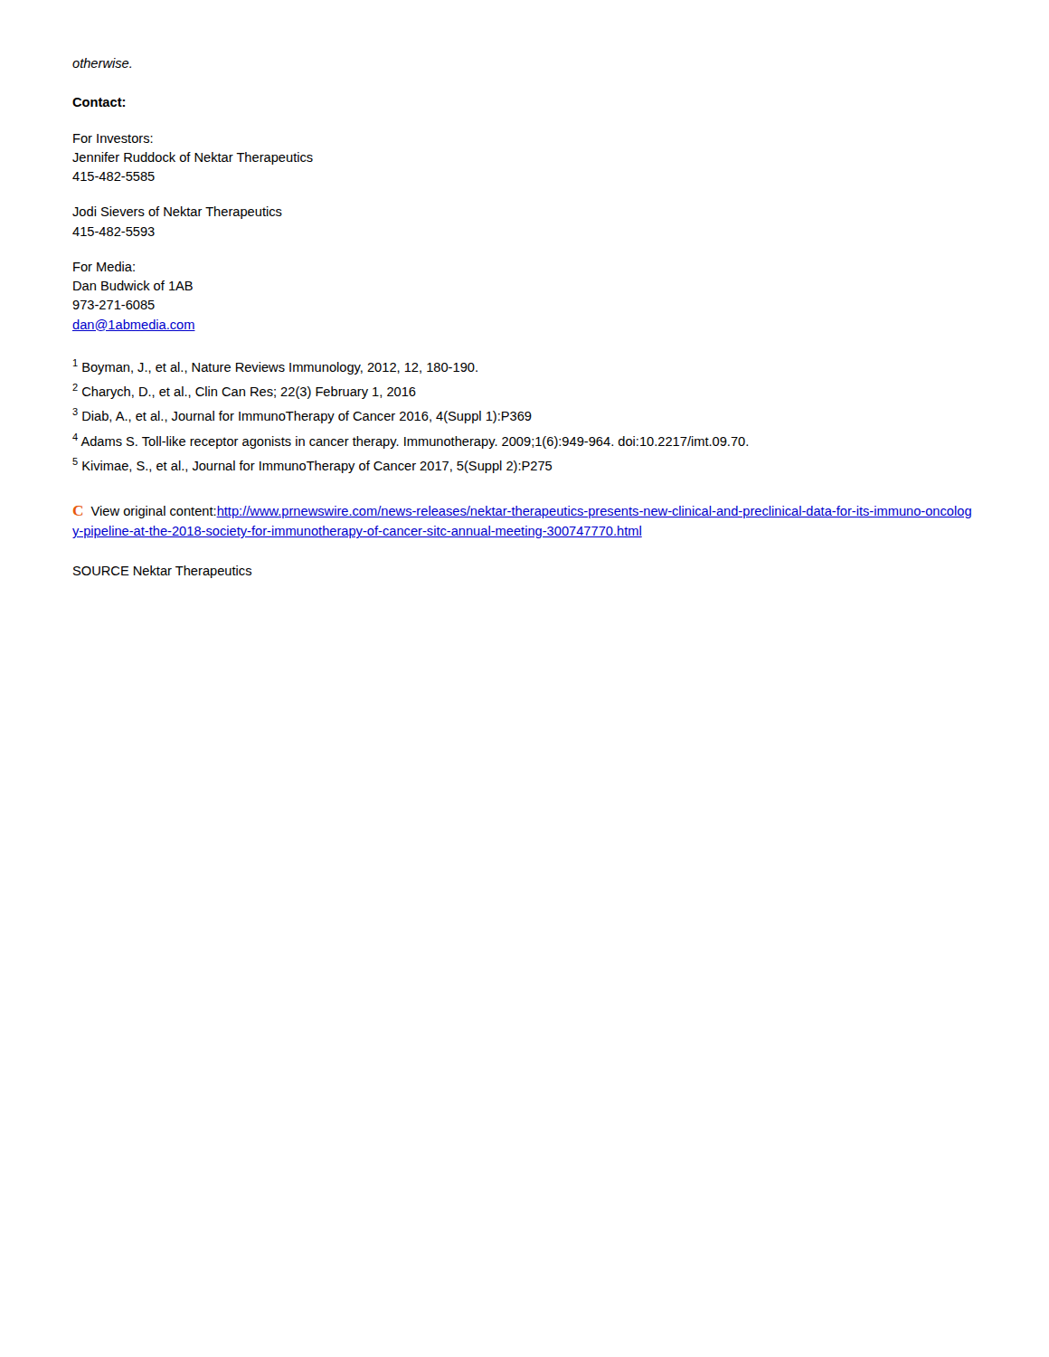otherwise.
Contact:
For Investors:
Jennifer Ruddock of Nektar Therapeutics
415-482-5585
Jodi Sievers of Nektar Therapeutics
415-482-5593
For Media:
Dan Budwick of 1AB
973-271-6085
dan@1abmedia.com
1 Boyman, J., et al., Nature Reviews Immunology, 2012, 12, 180-190.
2 Charych, D., et al., Clin Can Res; 22(3) February 1, 2016
3 Diab, A., et al., Journal for ImmunoTherapy of Cancer 2016, 4(Suppl 1):P369
4 Adams S. Toll-like receptor agonists in cancer therapy. Immunotherapy. 2009;1(6):949-964. doi:10.2217/imt.09.70.
5 Kivimae, S., et al., Journal for ImmunoTherapy of Cancer 2017, 5(Suppl 2):P275
C View original content:http://www.prnewswire.com/news-releases/nektar-therapeutics-presents-new-clinical-and-preclinical-data-for-its-immuno-oncology-pipeline-at-the-2018-society-for-immunotherapy-of-cancer-sitc-annual-meeting-300747770.html
SOURCE Nektar Therapeutics